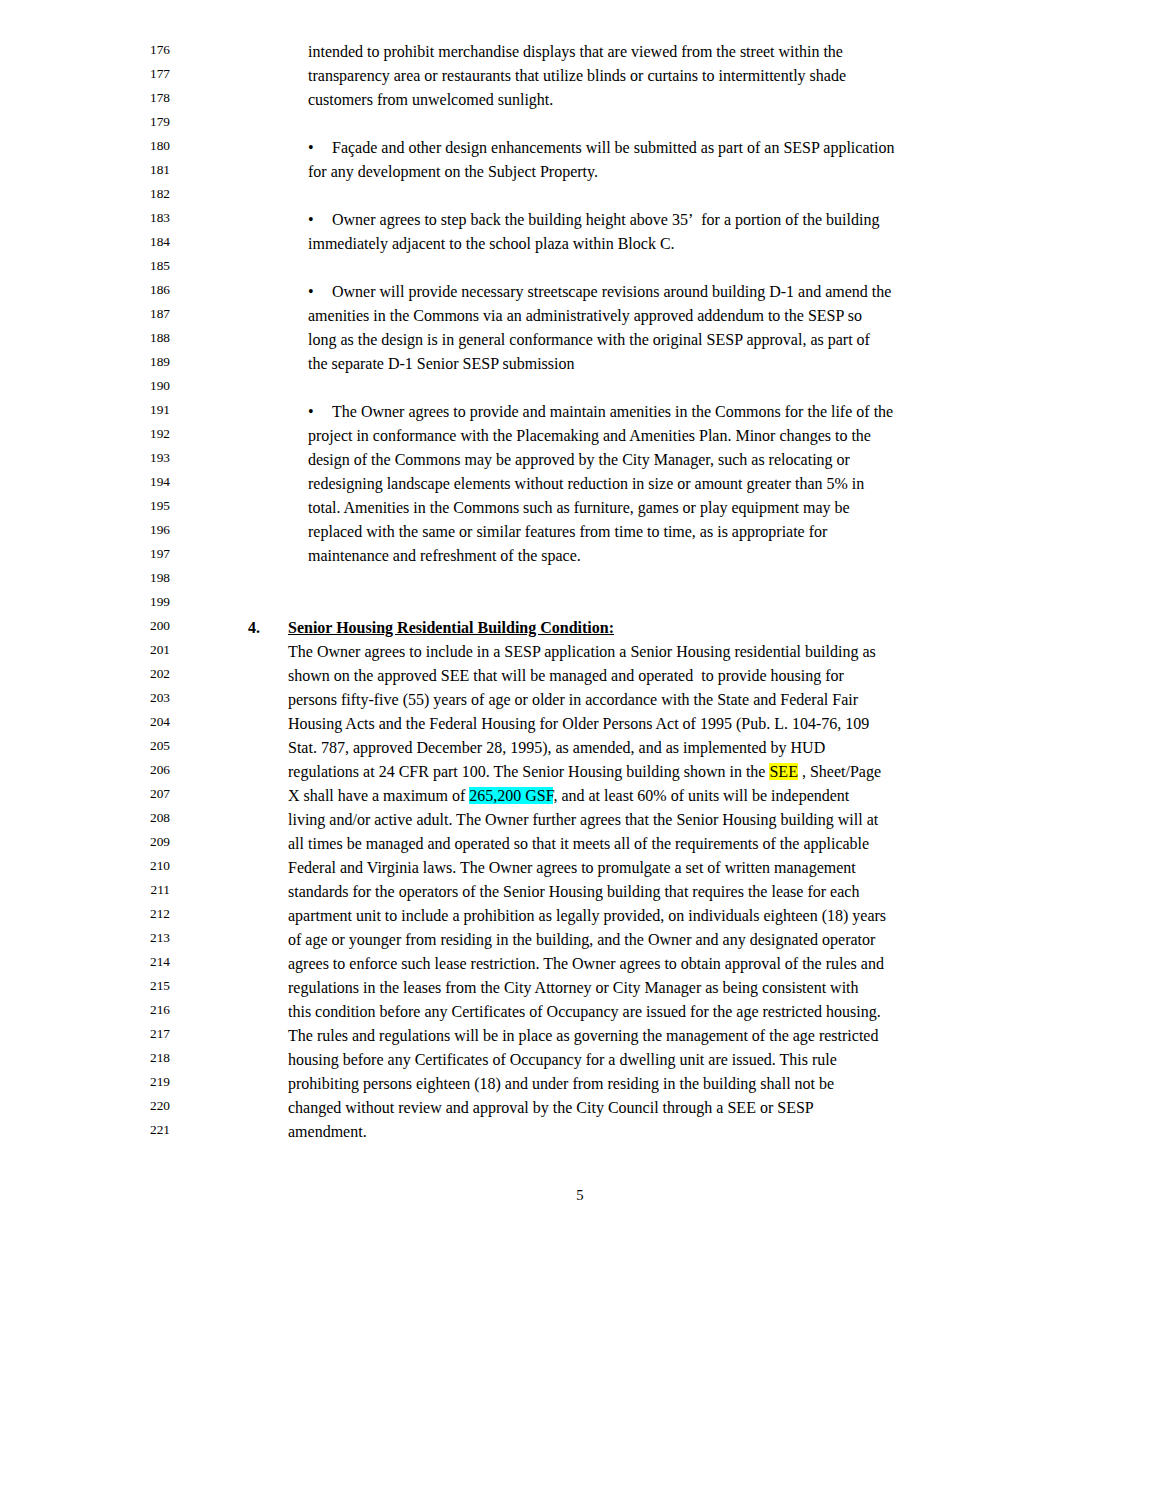176
intended to prohibit merchandise displays that are viewed from the street within the
177
transparency area or restaurants that utilize blinds or curtains to intermittently shade
178
customers from unwelcomed sunlight.
179
180
•
Façade and other design enhancements will be submitted as part of an SESP application
181
for any development on the Subject Property.
182
183
•
Owner agrees to step back the building height above 35’ for a portion of the building
184
immediately adjacent to the school plaza within Block C.
185
186
•
Owner will provide necessary streetscape revisions around building D-1 and amend the
187
amenities in the Commons via an administratively approved addendum to the SESP so
188
long as the design is in general conformance with the original SESP approval, as part of
189
the separate D-1 Senior SESP submission
190
191
•
The Owner agrees to provide and maintain amenities in the Commons for the life of the
192
project in conformance with the Placemaking and Amenities Plan. Minor changes to the
193
design of the Commons may be approved by the City Manager, such as relocating or
194
redesigning landscape elements without reduction in size or amount greater than 5% in
195
total. Amenities in the Commons such as furniture, games or play equipment may be
196
replaced with the same or similar features from time to time, as is appropriate for
197
maintenance and refreshment of the space.
198
199
200
4.
Senior Housing Residential Building Condition:
201
The Owner agrees to include in a SESP application a Senior Housing residential building as
202
shown on the approved SEE that will be managed and operated to provide housing for
203
persons fifty-five (55) years of age or older in accordance with the State and Federal Fair
204
Housing Acts and the Federal Housing for Older Persons Act of 1995 (Pub. L. 104-76, 109
205
Stat. 787, approved December 28, 1995), as amended, and as implemented by HUD
206
regulations at 24 CFR part 100. The Senior Housing building shown in the SEE , Sheet/Page
207
X shall have a maximum of 265,200 GSF, and at least 60% of units will be independent
208
living and/or active adult. The Owner further agrees that the Senior Housing building will at
209
all times be managed and operated so that it meets all of the requirements of the applicable
210
Federal and Virginia laws. The Owner agrees to promulgate a set of written management
211
standards for the operators of the Senior Housing building that requires the lease for each
212
apartment unit to include a prohibition as legally provided, on individuals eighteen (18) years
213
of age or younger from residing in the building, and the Owner and any designated operator
214
agrees to enforce such lease restriction. The Owner agrees to obtain approval of the rules and
215
regulations in the leases from the City Attorney or City Manager as being consistent with
216
this condition before any Certificates of Occupancy are issued for the age restricted housing.
217
The rules and regulations will be in place as governing the management of the age restricted
218
housing before any Certificates of Occupancy for a dwelling unit are issued. This rule
219
prohibiting persons eighteen (18) and under from residing in the building shall not be
220
changed without review and approval by the City Council through a SEE or SESP
221
amendment.
5